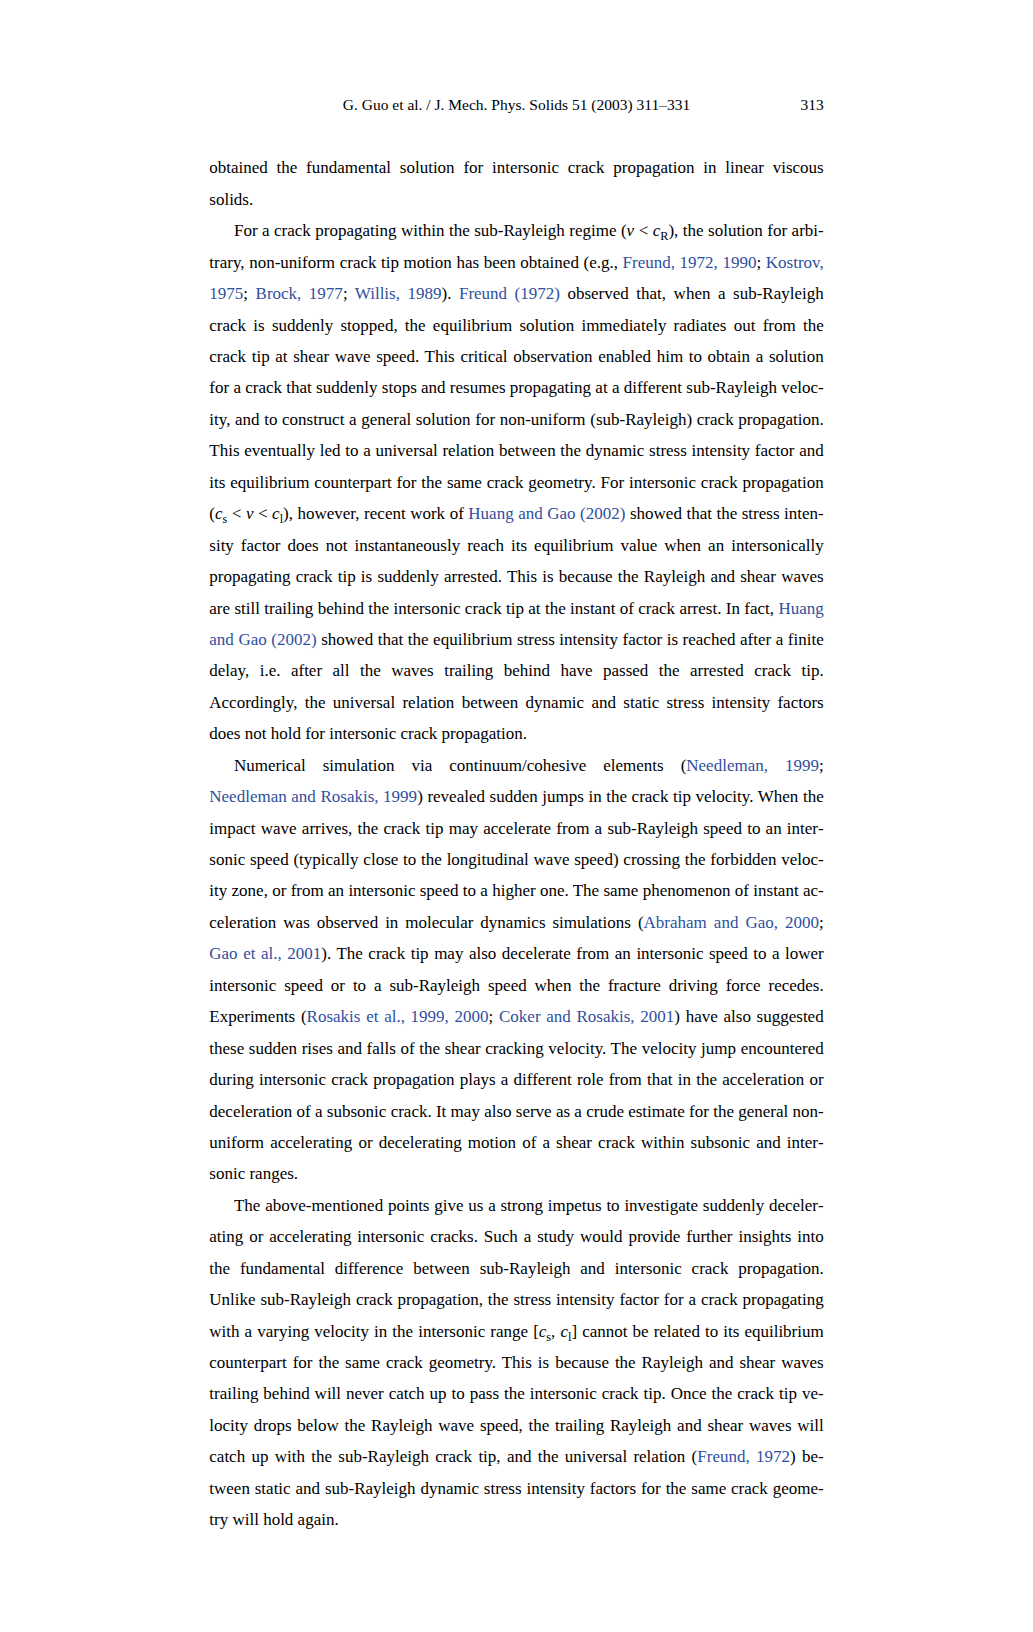G. Guo et al. / J. Mech. Phys. Solids 51 (2003) 311–331 313
obtained the fundamental solution for intersonic crack propagation in linear viscous solids.
For a crack propagating within the sub-Rayleigh regime (v < cR), the solution for arbitrary, non-uniform crack tip motion has been obtained (e.g., Freund, 1972, 1990; Kostrov, 1975; Brock, 1977; Willis, 1989). Freund (1972) observed that, when a sub-Rayleigh crack is suddenly stopped, the equilibrium solution immediately radiates out from the crack tip at shear wave speed. This critical observation enabled him to obtain a solution for a crack that suddenly stops and resumes propagating at a different sub-Rayleigh velocity, and to construct a general solution for non-uniform (sub-Rayleigh) crack propagation. This eventually led to a universal relation between the dynamic stress intensity factor and its equilibrium counterpart for the same crack geometry. For intersonic crack propagation (cs < v < cl), however, recent work of Huang and Gao (2002) showed that the stress intensity factor does not instantaneously reach its equilibrium value when an intersonically propagating crack tip is suddenly arrested. This is because the Rayleigh and shear waves are still trailing behind the intersonic crack tip at the instant of crack arrest. In fact, Huang and Gao (2002) showed that the equilibrium stress intensity factor is reached after a finite delay, i.e. after all the waves trailing behind have passed the arrested crack tip. Accordingly, the universal relation between dynamic and static stress intensity factors does not hold for intersonic crack propagation.
Numerical simulation via continuum/cohesive elements (Needleman, 1999; Needleman and Rosakis, 1999) revealed sudden jumps in the crack tip velocity. When the impact wave arrives, the crack tip may accelerate from a sub-Rayleigh speed to an intersonic speed (typically close to the longitudinal wave speed) crossing the forbidden velocity zone, or from an intersonic speed to a higher one. The same phenomenon of instant acceleration was observed in molecular dynamics simulations (Abraham and Gao, 2000; Gao et al., 2001). The crack tip may also decelerate from an intersonic speed to a lower intersonic speed or to a sub-Rayleigh speed when the fracture driving force recedes. Experiments (Rosakis et al., 1999, 2000; Coker and Rosakis, 2001) have also suggested these sudden rises and falls of the shear cracking velocity. The velocity jump encountered during intersonic crack propagation plays a different role from that in the acceleration or deceleration of a subsonic crack. It may also serve as a crude estimate for the general non-uniform accelerating or decelerating motion of a shear crack within subsonic and intersonic ranges.
The above-mentioned points give us a strong impetus to investigate suddenly decelerating or accelerating intersonic cracks. Such a study would provide further insights into the fundamental difference between sub-Rayleigh and intersonic crack propagation. Unlike sub-Rayleigh crack propagation, the stress intensity factor for a crack propagating with a varying velocity in the intersonic range [cs, cl] cannot be related to its equilibrium counterpart for the same crack geometry. This is because the Rayleigh and shear waves trailing behind will never catch up to pass the intersonic crack tip. Once the crack tip velocity drops below the Rayleigh wave speed, the trailing Rayleigh and shear waves will catch up with the sub-Rayleigh crack tip, and the universal relation (Freund, 1972) between static and sub-Rayleigh dynamic stress intensity factors for the same crack geometry will hold again.